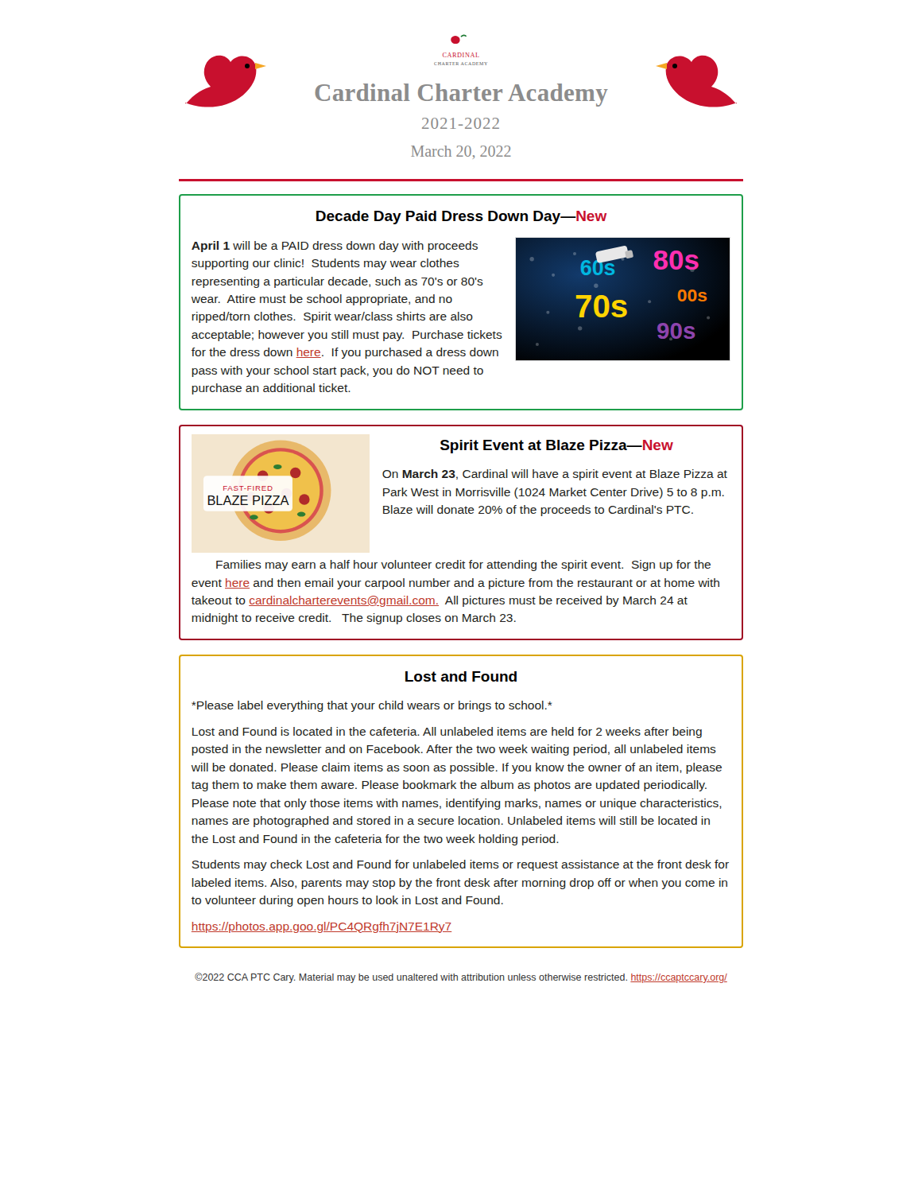Cardinal Charter Academy
2021-2022
March 20, 2022
Decade Day Paid Dress Down Day—New
April 1 will be a PAID dress down day with proceeds supporting our clinic! Students may wear clothes representing a particular decade, such as 70's or 80's wear. Attire must be school appropriate, and no ripped/torn clothes. Spirit wear/class shirts are also acceptable; however you still must pay. Purchase tickets for the dress down here. If you purchased a dress down pass with your school start pack, you do NOT need to purchase an additional ticket.
Spirit Event at Blaze Pizza—New
On March 23, Cardinal will have a spirit event at Blaze Pizza at Park West in Morrisville (1024 Market Center Drive) 5 to 8 p.m. Blaze will donate 20% of the proceeds to Cardinal's PTC.
Families may earn a half hour volunteer credit for attending the spirit event. Sign up for the event here and then email your carpool number and a picture from the restaurant or at home with takeout to cardinalcharterevents@gmail.com. All pictures must be received by March 24 at midnight to receive credit. The signup closes on March 23.
Lost and Found
*Please label everything that your child wears or brings to school.*
Lost and Found is located in the cafeteria. All unlabeled items are held for 2 weeks after being posted in the newsletter and on Facebook. After the two week waiting period, all unlabeled items will be donated. Please claim items as soon as possible. If you know the owner of an item, please tag them to make them aware. Please bookmark the album as photos are updated periodically. Please note that only those items with names, identifying marks, names or unique characteristics, names are photographed and stored in a secure location. Unlabeled items will still be located in the Lost and Found in the cafeteria for the two week holding period.
Students may check Lost and Found for unlabeled items or request assistance at the front desk for labeled items. Also, parents may stop by the front desk after morning drop off or when you come in to volunteer during open hours to look in Lost and Found.
https://photos.app.goo.gl/PC4QRgfh7jN7E1Ry7
©2022 CCA PTC Cary. Material may be used unaltered with attribution unless otherwise restricted. https://ccaptccary.org/